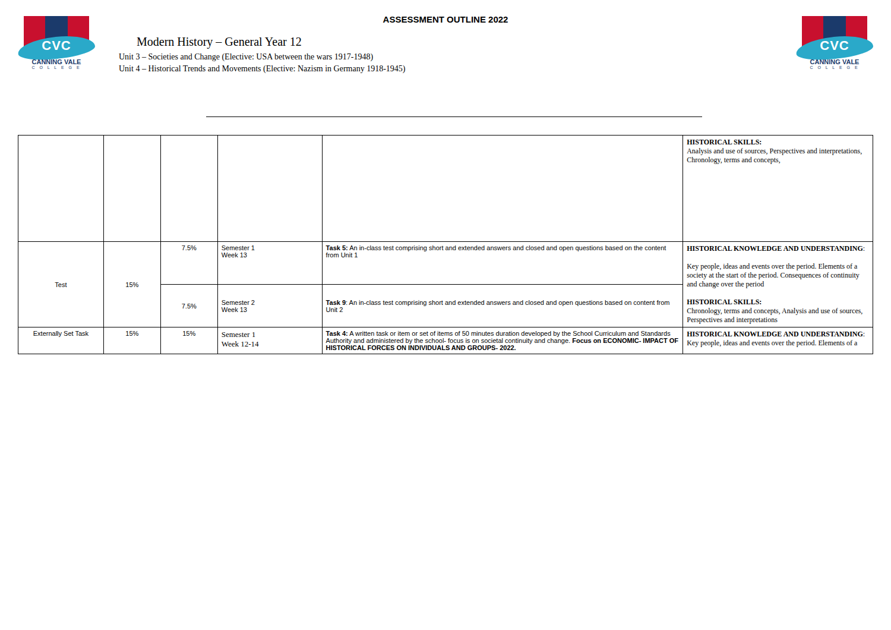CVC
CANNING VALEC O L L E G E
CVC
CANNING VALEC O L L E G E
ASSESSMENT OUTLINE 2022
Modern History – General Year 12
Unit 3 – Societies and Change (Elective: USA between the wars 1917-1948)
Unit 4 – Historical Trends and Movements (Elective: Nazism in Germany 1918-1945)
| | | | | | HISTORICAL SKILLS: Analysis and use of sources, Perspectives and interpretations, Chronology, terms and concepts, |
| Test | 15% | 7.5% | Semester 1 Week 13 | Task 5: An in-class test comprising short and extended answers and closed and open questions based on the content from Unit 1 | HISTORICAL KNOWLEDGE AND UNDERSTANDING : Key people, ideas and events over the period. Elements of a society at the start of the period. Consequences of continuity and change over the period HISTORICAL SKILLS: Chronology, terms and concepts, Analysis and use of sources, Perspectives and interpretations |
| 7.5% | Semester 2 Week 13 | Task 9 : An in-class test comprising short and extended answers and closed and open questions based on content from Unit 2 |
| Externally Set Task | 15% | 15% | Semester 1 Week 12-14 | Task 4: A written task or item or set of items of 50 minutes duration developed by the School Curriculum and Standards Authority and administered by the school- focus is on societal continuity and change. Focus on ECONOMIC- IMPACT OF HISTORICAL FORCES ON INDIVIDUALS AND GROUPS- 2022. | HISTORICAL KNOWLEDGE AND UNDERSTANDING : Key people, ideas and events over the period. Elements of a |